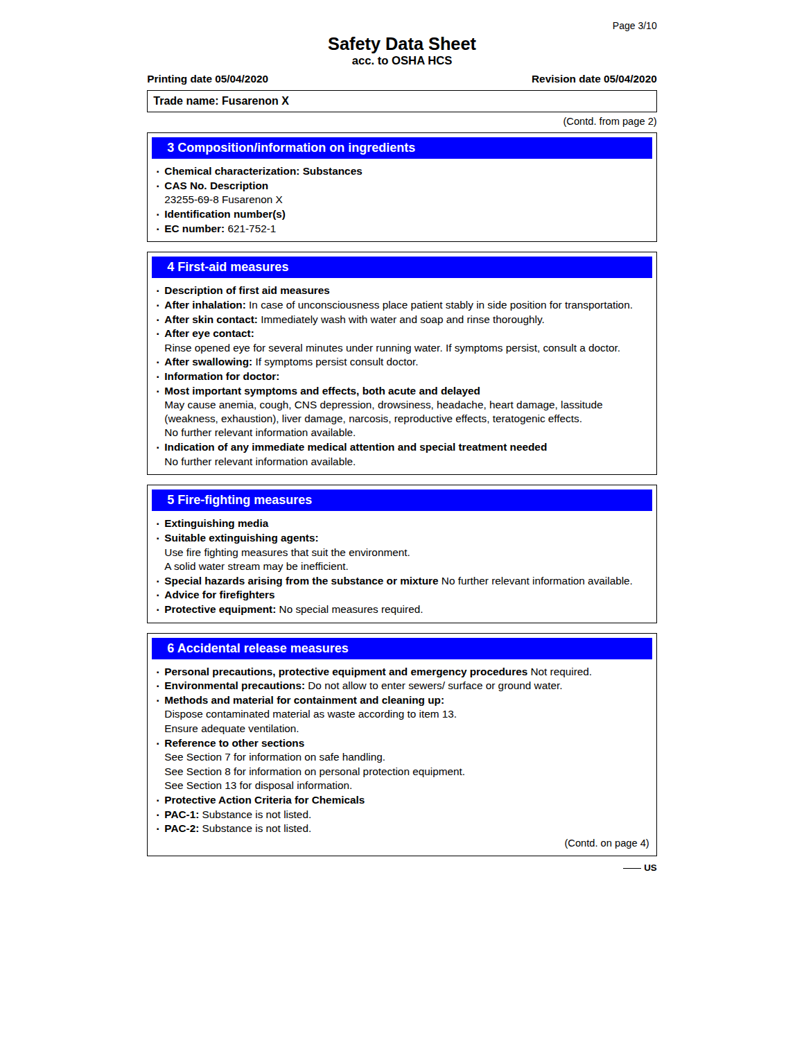Page 3/10
Safety Data Sheet
acc. to OSHA HCS
Printing date 05/04/2020 Revision date 05/04/2020
Trade name: Fusarenon X
(Contd. from page 2)
3 Composition/information on ingredients
Chemical characterization: Substances
CAS No. Description
23255-69-8 Fusarenon X
Identification number(s)
EC number: 621-752-1
4 First-aid measures
Description of first aid measures
After inhalation: In case of unconsciousness place patient stably in side position for transportation.
After skin contact: Immediately wash with water and soap and rinse thoroughly.
After eye contact:
Rinse opened eye for several minutes under running water. If symptoms persist, consult a doctor.
After swallowing: If symptoms persist consult doctor.
Information for doctor:
Most important symptoms and effects, both acute and delayed
May cause anemia, cough, CNS depression, drowsiness, headache, heart damage, lassitude (weakness, exhaustion), liver damage, narcosis, reproductive effects, teratogenic effects.
No further relevant information available.
Indication of any immediate medical attention and special treatment needed
No further relevant information available.
5 Fire-fighting measures
Extinguishing media
Suitable extinguishing agents:
Use fire fighting measures that suit the environment.
A solid water stream may be inefficient.
Special hazards arising from the substance or mixture No further relevant information available.
Advice for firefighters
Protective equipment: No special measures required.
6 Accidental release measures
Personal precautions, protective equipment and emergency procedures Not required.
Environmental precautions: Do not allow to enter sewers/ surface or ground water.
Methods and material for containment and cleaning up:
Dispose contaminated material as waste according to item 13.
Ensure adequate ventilation.
Reference to other sections
See Section 7 for information on safe handling.
See Section 8 for information on personal protection equipment.
See Section 13 for disposal information.
Protective Action Criteria for Chemicals
PAC-1: Substance is not listed.
PAC-2: Substance is not listed.
(Contd. on page 4)
US